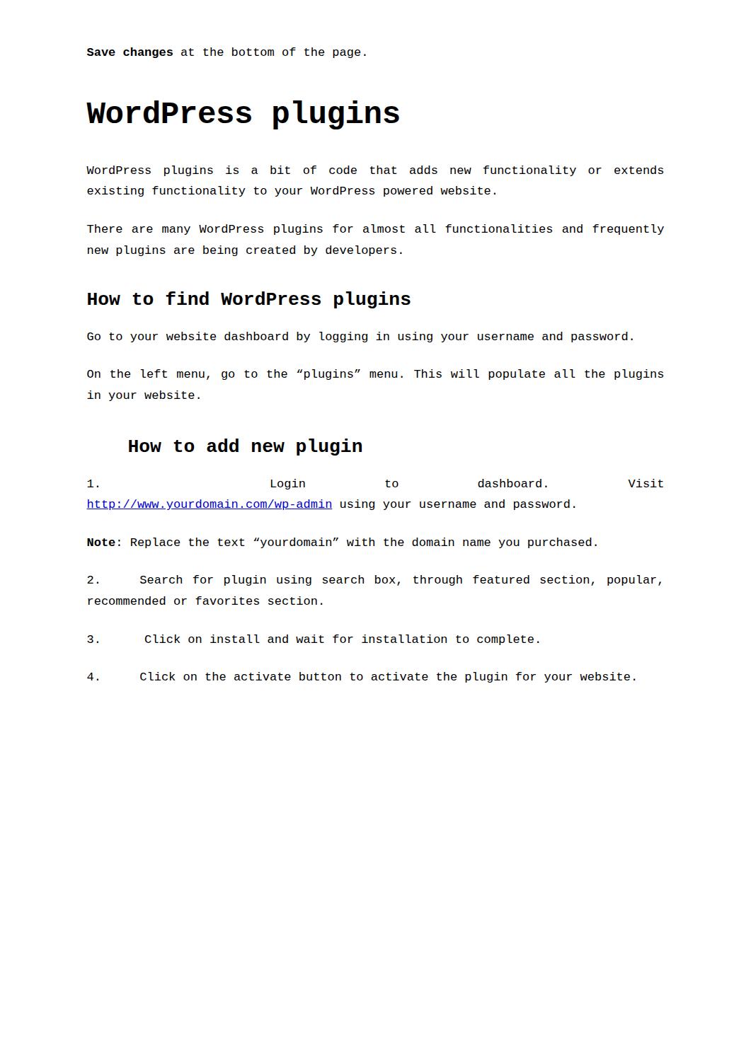Save changes at the bottom of the page.
WordPress plugins
WordPress plugins is a bit of code that adds new functionality or extends existing functionality to your WordPress powered website.
There are many WordPress plugins for almost all functionalities and frequently new plugins are being created by developers.
How to find WordPress plugins
Go to your website dashboard by logging in using your username and password.
On the left menu, go to the “plugins” menu. This will populate all the plugins in your website.
How to add new plugin
1. Login to dashboard. Visit http://www.yourdomain.com/wp-admin using your username and password.
Note: Replace the text “yourdomain” with the domain name you purchased.
2. Search for plugin using search box, through featured section, popular, recommended or favorites section.
3. Click on install and wait for installation to complete.
4. Click on the activate button to activate the plugin for your website.